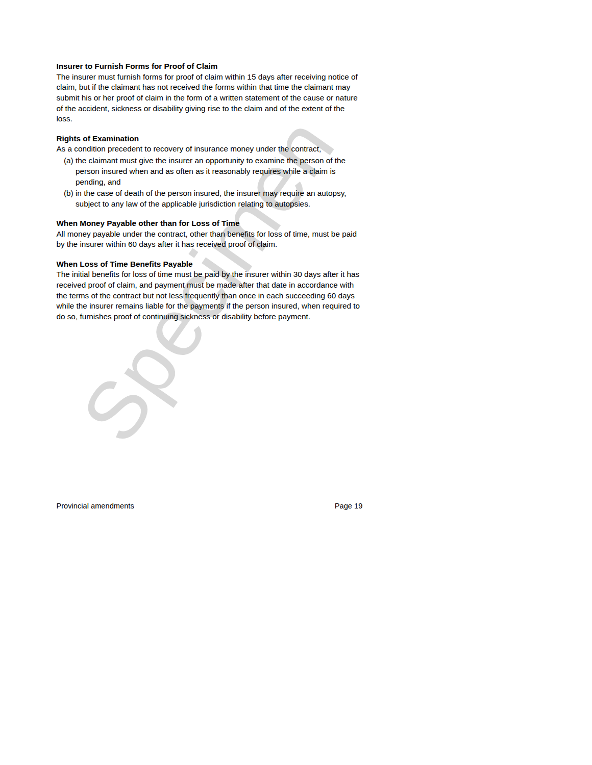Specimen
Insurer to Furnish Forms for Proof of Claim
The insurer must furnish forms for proof of claim within 15 days after receiving notice of claim, but if the claimant has not received the forms within that time the claimant may submit his or her proof of claim in the form of a written statement of the cause or nature of the accident, sickness or disability giving rise to the claim and of the extent of the loss.
Rights of Examination
As a condition precedent to recovery of insurance money under the contract,
(a) the claimant must give the insurer an opportunity to examine the person of the person insured when and as often as it reasonably requires while a claim is pending, and
(b) in the case of death of the person insured, the insurer may require an autopsy, subject to any law of the applicable jurisdiction relating to autopsies.
When Money Payable other than for Loss of Time
All money payable under the contract, other than benefits for loss of time, must be paid by the insurer within 60 days after it has received proof of claim.
When Loss of Time Benefits Payable
The initial benefits for loss of time must be paid by the insurer within 30 days after it has received proof of claim, and payment must be made after that date in accordance with the terms of the contract but not less frequently than once in each succeeding 60 days while the insurer remains liable for the payments if the person insured, when required to do so, furnishes proof of continuing sickness or disability before payment.
Provincial amendments Page 19